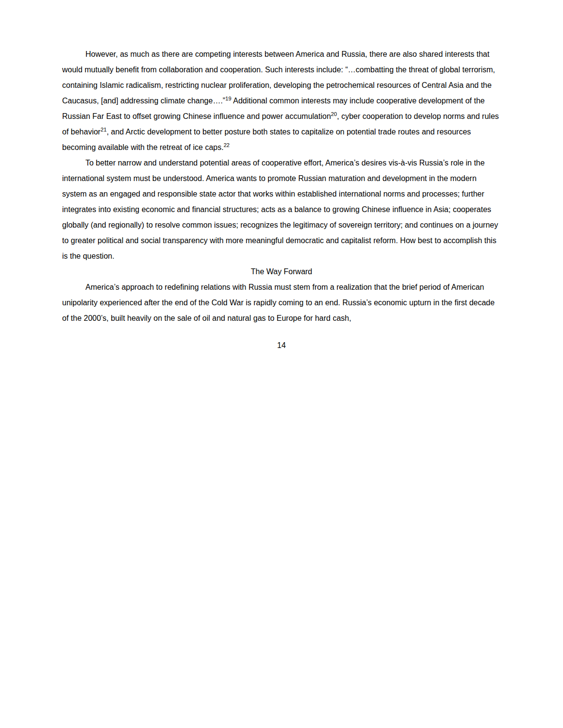However, as much as there are competing interests between America and Russia, there are also shared interests that would mutually benefit from collaboration and cooperation. Such interests include: “…combatting the threat of global terrorism, containing Islamic radicalism, restricting nuclear proliferation, developing the petrochemical resources of Central Asia and the Caucasus, [and] addressing climate change….”19 Additional common interests may include cooperative development of the Russian Far East to offset growing Chinese influence and power accumulation20, cyber cooperation to develop norms and rules of behavior21, and Arctic development to better posture both states to capitalize on potential trade routes and resources becoming available with the retreat of ice caps.22
To better narrow and understand potential areas of cooperative effort, America’s desires vis-à-vis Russia’s role in the international system must be understood. America wants to promote Russian maturation and development in the modern system as an engaged and responsible state actor that works within established international norms and processes; further integrates into existing economic and financial structures; acts as a balance to growing Chinese influence in Asia; cooperates globally (and regionally) to resolve common issues; recognizes the legitimacy of sovereign territory; and continues on a journey to greater political and social transparency with more meaningful democratic and capitalist reform. How best to accomplish this is the question.
The Way Forward
America’s approach to redefining relations with Russia must stem from a realization that the brief period of American unipolarity experienced after the end of the Cold War is rapidly coming to an end. Russia’s economic upturn in the first decade of the 2000’s, built heavily on the sale of oil and natural gas to Europe for hard cash,
14